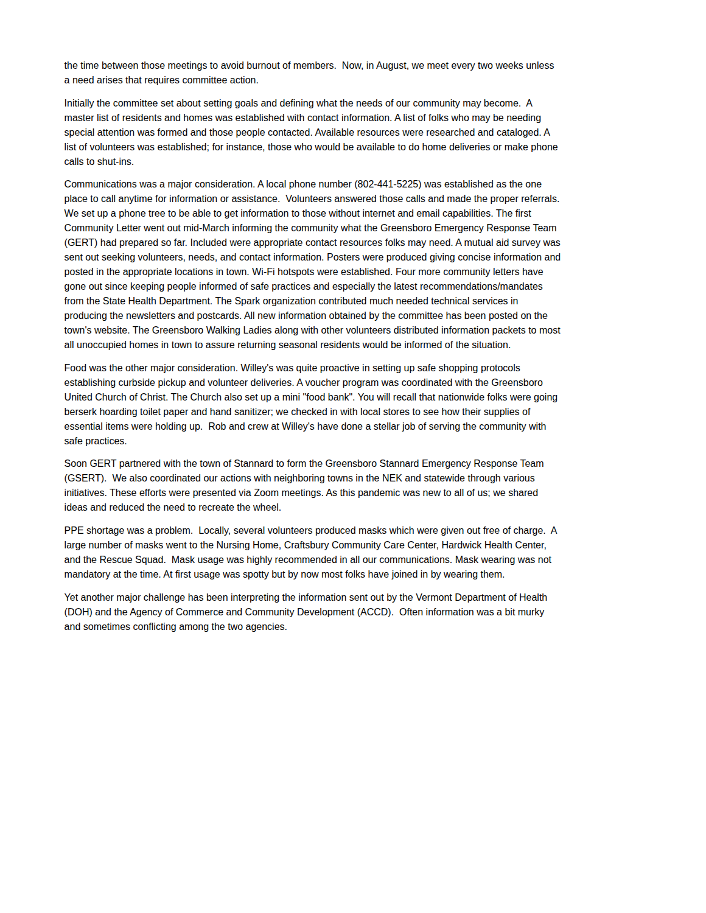the time between those meetings to avoid burnout of members. Now, in August, we meet every two weeks unless a need arises that requires committee action.
Initially the committee set about setting goals and defining what the needs of our community may become. A master list of residents and homes was established with contact information. A list of folks who may be needing special attention was formed and those people contacted. Available resources were researched and cataloged. A list of volunteers was established; for instance, those who would be available to do home deliveries or make phone calls to shut-ins.
Communications was a major consideration. A local phone number (802-441-5225) was established as the one place to call anytime for information or assistance. Volunteers answered those calls and made the proper referrals. We set up a phone tree to be able to get information to those without internet and email capabilities. The first Community Letter went out mid-March informing the community what the Greensboro Emergency Response Team (GERT) had prepared so far. Included were appropriate contact resources folks may need. A mutual aid survey was sent out seeking volunteers, needs, and contact information. Posters were produced giving concise information and posted in the appropriate locations in town. Wi-Fi hotspots were established. Four more community letters have gone out since keeping people informed of safe practices and especially the latest recommendations/mandates from the State Health Department. The Spark organization contributed much needed technical services in producing the newsletters and postcards. All new information obtained by the committee has been posted on the town's website. The Greensboro Walking Ladies along with other volunteers distributed information packets to most all unoccupied homes in town to assure returning seasonal residents would be informed of the situation.
Food was the other major consideration. Willey's was quite proactive in setting up safe shopping protocols establishing curbside pickup and volunteer deliveries. A voucher program was coordinated with the Greensboro United Church of Christ. The Church also set up a mini "food bank". You will recall that nationwide folks were going berserk hoarding toilet paper and hand sanitizer; we checked in with local stores to see how their supplies of essential items were holding up. Rob and crew at Willey's have done a stellar job of serving the community with safe practices.
Soon GERT partnered with the town of Stannard to form the Greensboro Stannard Emergency Response Team (GSERT). We also coordinated our actions with neighboring towns in the NEK and statewide through various initiatives. These efforts were presented via Zoom meetings. As this pandemic was new to all of us; we shared ideas and reduced the need to recreate the wheel.
PPE shortage was a problem. Locally, several volunteers produced masks which were given out free of charge. A large number of masks went to the Nursing Home, Craftsbury Community Care Center, Hardwick Health Center, and the Rescue Squad. Mask usage was highly recommended in all our communications. Mask wearing was not mandatory at the time. At first usage was spotty but by now most folks have joined in by wearing them.
Yet another major challenge has been interpreting the information sent out by the Vermont Department of Health (DOH) and the Agency of Commerce and Community Development (ACCD). Often information was a bit murky and sometimes conflicting among the two agencies.